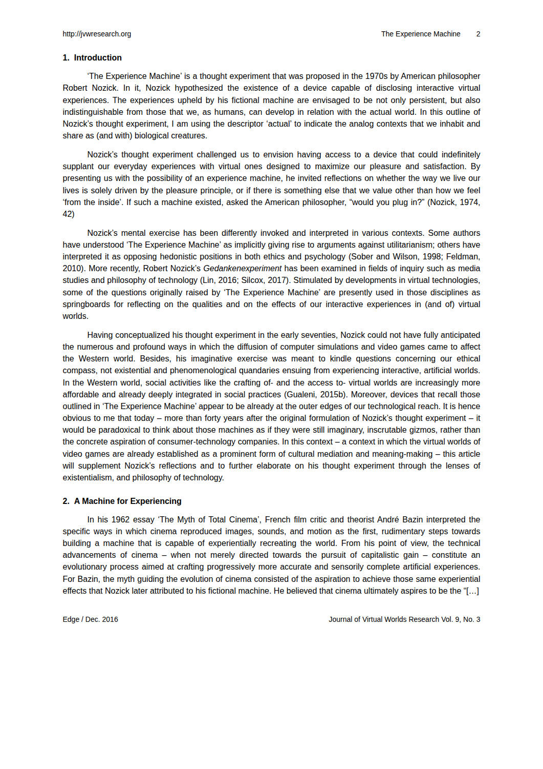http://jvwresearch.org The Experience Machine 2
1. Introduction
‘The Experience Machine’ is a thought experiment that was proposed in the 1970s by American philosopher Robert Nozick. In it, Nozick hypothesized the existence of a device capable of disclosing interactive virtual experiences. The experiences upheld by his fictional machine are envisaged to be not only persistent, but also indistinguishable from those that we, as humans, can develop in relation with the actual world. In this outline of Nozick’s thought experiment, I am using the descriptor ‘actual’ to indicate the analog contexts that we inhabit and share as (and with) biological creatures.
Nozick’s thought experiment challenged us to envision having access to a device that could indefinitely supplant our everyday experiences with virtual ones designed to maximize our pleasure and satisfaction. By presenting us with the possibility of an experience machine, he invited reflections on whether the way we live our lives is solely driven by the pleasure principle, or if there is something else that we value other than how we feel ‘from the inside’. If such a machine existed, asked the American philosopher, “would you plug in?” (Nozick, 1974, 42)
Nozick’s mental exercise has been differently invoked and interpreted in various contexts. Some authors have understood ‘The Experience Machine’ as implicitly giving rise to arguments against utilitarianism; others have interpreted it as opposing hedonistic positions in both ethics and psychology (Sober and Wilson, 1998; Feldman, 2010). More recently, Robert Nozick’s Gedankenexperiment has been examined in fields of inquiry such as media studies and philosophy of technology (Lin, 2016; Silcox, 2017). Stimulated by developments in virtual technologies, some of the questions originally raised by ‘The Experience Machine’ are presently used in those disciplines as springboards for reflecting on the qualities and on the effects of our interactive experiences in (and of) virtual worlds.
Having conceptualized his thought experiment in the early seventies, Nozick could not have fully anticipated the numerous and profound ways in which the diffusion of computer simulations and video games came to affect the Western world. Besides, his imaginative exercise was meant to kindle questions concerning our ethical compass, not existential and phenomenological quandaries ensuing from experiencing interactive, artificial worlds. In the Western world, social activities like the crafting of- and the access to- virtual worlds are increasingly more affordable and already deeply integrated in social practices (Gualeni, 2015b). Moreover, devices that recall those outlined in ‘The Experience Machine’ appear to be already at the outer edges of our technological reach. It is hence obvious to me that today – more than forty years after the original formulation of Nozick’s thought experiment – it would be paradoxical to think about those machines as if they were still imaginary, inscrutable gizmos, rather than the concrete aspiration of consumer-technology companies. In this context – a context in which the virtual worlds of video games are already established as a prominent form of cultural mediation and meaning-making – this article will supplement Nozick’s reflections and to further elaborate on his thought experiment through the lenses of existentialism, and philosophy of technology.
2. A Machine for Experiencing
In his 1962 essay ‘The Myth of Total Cinema’, French film critic and theorist André Bazin interpreted the specific ways in which cinema reproduced images, sounds, and motion as the first, rudimentary steps towards building a machine that is capable of experientially recreating the world. From his point of view, the technical advancements of cinema – when not merely directed towards the pursuit of capitalistic gain – constitute an evolutionary process aimed at crafting progressively more accurate and sensorily complete artificial experiences. For Bazin, the myth guiding the evolution of cinema consisted of the aspiration to achieve those same experiential effects that Nozick later attributed to his fictional machine. He believed that cinema ultimately aspires to be the “[…]
Edge / Dec. 2016 Journal of Virtual Worlds Research Vol. 9, No. 3